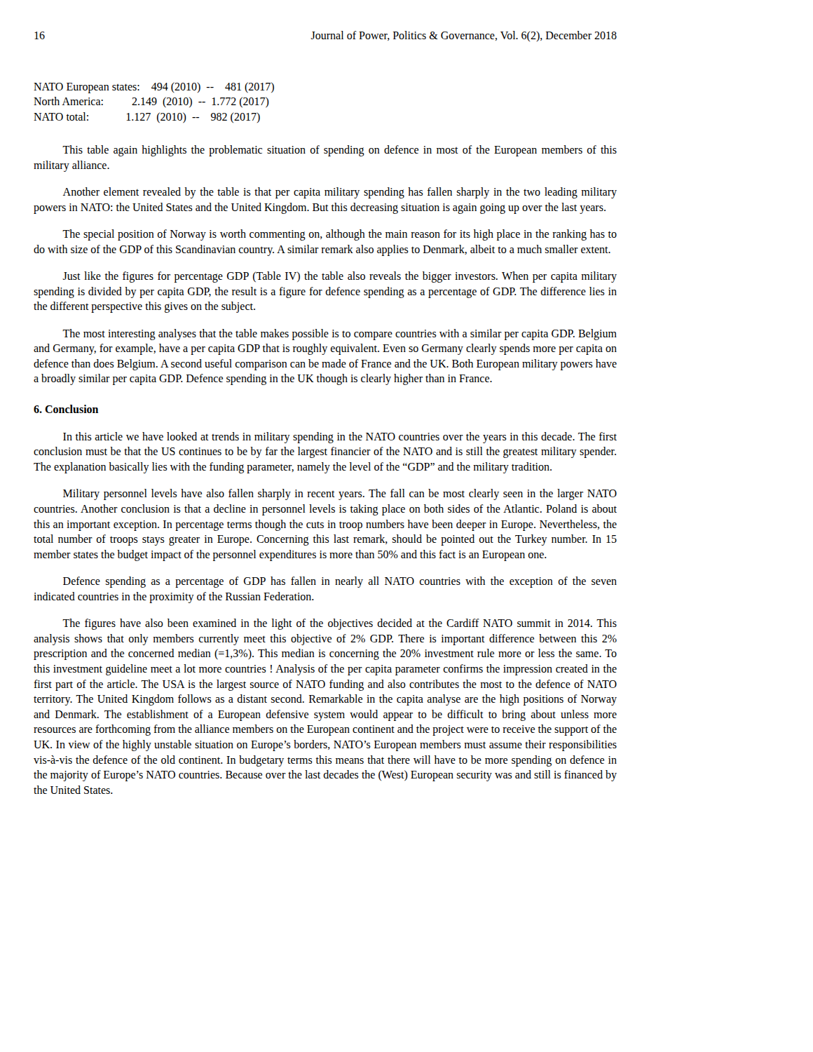16 Journal of Power, Politics & Governance, Vol. 6(2), December 2018
NATO European states: 494 (2010) -- 481 (2017) North America: 2.149 (2010) -- 1.772 (2017) NATO total: 1.127 (2010) -- 982 (2017)
This table again highlights the problematic situation of spending on defence in most of the European members of this military alliance.
Another element revealed by the table is that per capita military spending has fallen sharply in the two leading military powers in NATO: the United States and the United Kingdom. But this decreasing situation is again going up over the last years.
The special position of Norway is worth commenting on, although the main reason for its high place in the ranking has to do with size of the GDP of this Scandinavian country. A similar remark also applies to Denmark, albeit to a much smaller extent.
Just like the figures for percentage GDP (Table IV) the table also reveals the bigger investors. When per capita military spending is divided by per capita GDP, the result is a figure for defence spending as a percentage of GDP. The difference lies in the different perspective this gives on the subject.
The most interesting analyses that the table makes possible is to compare countries with a similar per capita GDP. Belgium and Germany, for example, have a per capita GDP that is roughly equivalent. Even so Germany clearly spends more per capita on defence than does Belgium. A second useful comparison can be made of France and the UK. Both European military powers have a broadly similar per capita GDP. Defence spending in the UK though is clearly higher than in France.
6. Conclusion
In this article we have looked at trends in military spending in the NATO countries over the years in this decade. The first conclusion must be that the US continues to be by far the largest financier of the NATO and is still the greatest military spender. The explanation basically lies with the funding parameter, namely the level of the “GDP” and the military tradition.
Military personnel levels have also fallen sharply in recent years. The fall can be most clearly seen in the larger NATO countries. Another conclusion is that a decline in personnel levels is taking place on both sides of the Atlantic. Poland is about this an important exception. In percentage terms though the cuts in troop numbers have been deeper in Europe. Nevertheless, the total number of troops stays greater in Europe. Concerning this last remark, should be pointed out the Turkey number. In 15 member states the budget impact of the personnel expenditures is more than 50% and this fact is an European one.
Defence spending as a percentage of GDP has fallen in nearly all NATO countries with the exception of the seven indicated countries in the proximity of the Russian Federation.
The figures have also been examined in the light of the objectives decided at the Cardiff NATO summit in 2014. This analysis shows that only members currently meet this objective of 2% GDP. There is important difference between this 2% prescription and the concerned median (=1,3%). This median is concerning the 20% investment rule more or less the same. To this investment guideline meet a lot more countries ! Analysis of the per capita parameter confirms the impression created in the first part of the article. The USA is the largest source of NATO funding and also contributes the most to the defence of NATO territory. The United Kingdom follows as a distant second. Remarkable in the capita analyse are the high positions of Norway and Denmark. The establishment of a European defensive system would appear to be difficult to bring about unless more resources are forthcoming from the alliance members on the European continent and the project were to receive the support of the UK. In view of the highly unstable situation on Europe’s borders, NATO’s European members must assume their responsibilities vis-à-vis the defence of the old continent. In budgetary terms this means that there will have to be more spending on defence in the majority of Europe’s NATO countries. Because over the last decades the (West) European security was and still is financed by the United States.